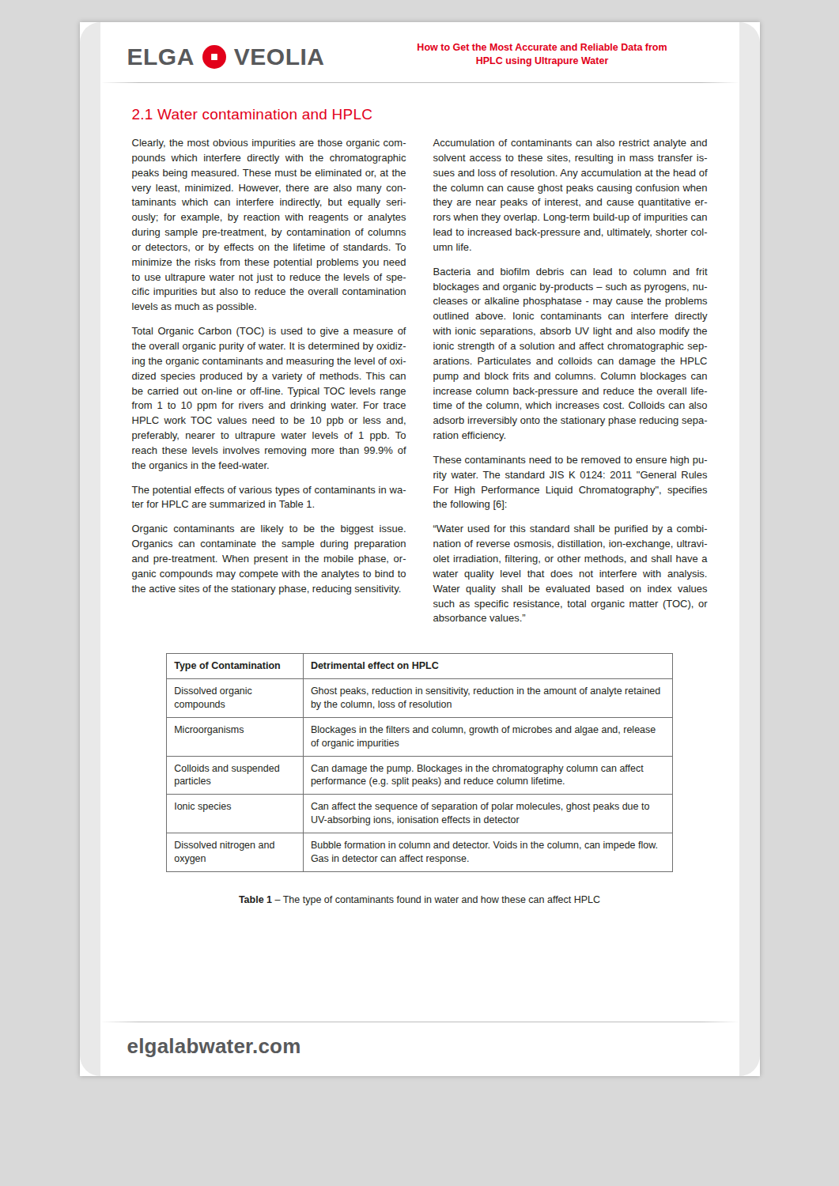ELGA VEOLIA
How to Get the Most Accurate and Reliable Data from
HPLC using Ultrapure Water
2.1 Water contamination and HPLC
Clearly, the most obvious impurities are those organic compounds which interfere directly with the chromatographic peaks being measured. These must be eliminated or, at the very least, minimized. However, there are also many contaminants which can interfere indirectly, but equally seriously; for example, by reaction with reagents or analytes during sample pre-treatment, by contamination of columns or detectors, or by effects on the lifetime of standards. To minimize the risks from these potential problems you need to use ultrapure water not just to reduce the levels of specific impurities but also to reduce the overall contamination levels as much as possible.
Total Organic Carbon (TOC) is used to give a measure of the overall organic purity of water. It is determined by oxidizing the organic contaminants and measuring the level of oxidized species produced by a variety of methods. This can be carried out on-line or off-line. Typical TOC levels range from 1 to 10 ppm for rivers and drinking water. For trace HPLC work TOC values need to be 10 ppb or less and, preferably, nearer to ultrapure water levels of 1 ppb. To reach these levels involves removing more than 99.9% of the organics in the feed-water.
The potential effects of various types of contaminants in water for HPLC are summarized in Table 1.
Organic contaminants are likely to be the biggest issue. Organics can contaminate the sample during preparation and pre-treatment. When present in the mobile phase, organic compounds may compete with the analytes to bind to the active sites of the stationary phase, reducing sensitivity.
Accumulation of contaminants can also restrict analyte and solvent access to these sites, resulting in mass transfer issues and loss of resolution. Any accumulation at the head of the column can cause ghost peaks causing confusion when they are near peaks of interest, and cause quantitative errors when they overlap. Long-term build-up of impurities can lead to increased back-pressure and, ultimately, shorter column life.
Bacteria and biofilm debris can lead to column and frit blockages and organic by-products – such as pyrogens, nucleases or alkaline phosphatase - may cause the problems outlined above. Ionic contaminants can interfere directly with ionic separations, absorb UV light and also modify the ionic strength of a solution and affect chromatographic separations. Particulates and colloids can damage the HPLC pump and block frits and columns. Column blockages can increase column back-pressure and reduce the overall lifetime of the column, which increases cost. Colloids can also adsorb irreversibly onto the stationary phase reducing separation efficiency.
These contaminants need to be removed to ensure high purity water. The standard JIS K 0124: 2011 "General Rules For High Performance Liquid Chromatography", specifies the following [6]:
“Water used for this standard shall be purified by a combination of reverse osmosis, distillation, ion-exchange, ultraviolet irradiation, filtering, or other methods, and shall have a water quality level that does not interfere with analysis. Water quality shall be evaluated based on index values such as specific resistance, total organic matter (TOC), or absorbance values.”
| Type of Contamination | Detrimental effect on HPLC |
| --- | --- |
| Dissolved organic compounds | Ghost peaks, reduction in sensitivity, reduction in the amount of analyte retained by the column, loss of resolution |
| Microorganisms | Blockages in the filters and column, growth of microbes and algae and, release of organic impurities |
| Colloids and suspended particles | Can damage the pump. Blockages in the chromatography column can affect performance (e.g. split peaks) and reduce column lifetime. |
| Ionic species | Can affect the sequence of separation of polar molecules, ghost peaks due to UV-absorbing ions, ionisation effects in detector |
| Dissolved nitrogen and oxygen | Bubble formation in column and detector. Voids in the column, can impede flow. Gas in detector can affect response. |
Table 1 – The type of contaminants found in water and how these can affect HPLC
elgalabwater.com